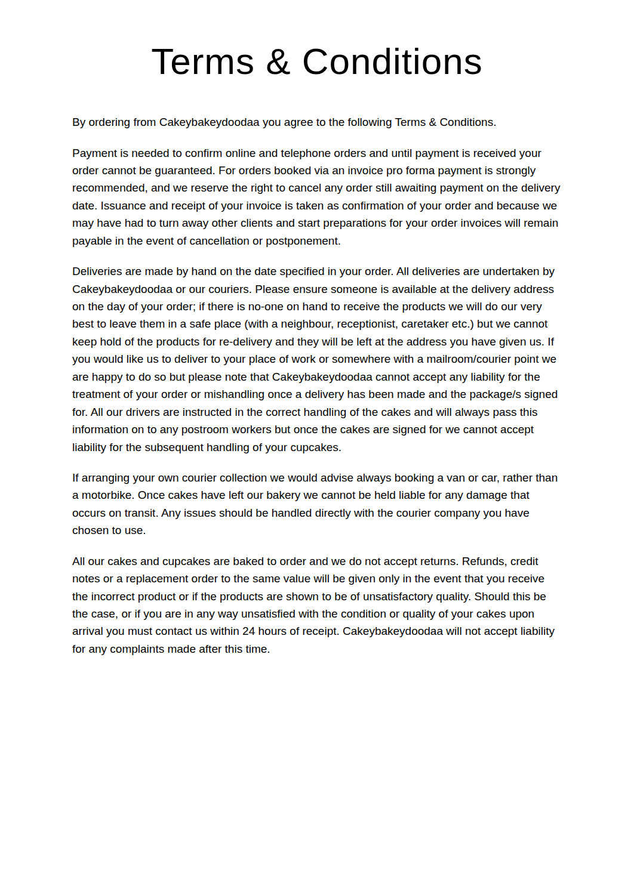Terms & Conditions
By ordering from Cakeybakeydoodaa you agree to the following Terms & Conditions.
Payment is needed to confirm online and telephone orders and until payment is received your order cannot be guaranteed. For orders booked via an invoice pro forma payment is strongly recommended, and we reserve the right to cancel any order still awaiting payment on the delivery date. Issuance and receipt of your invoice is taken as confirmation of your order and because we may have had to turn away other clients and start preparations for your order invoices will remain payable in the event of cancellation or postponement.
Deliveries are made by hand on the date specified in your order. All deliveries are undertaken by Cakeybakeydoodaa or our couriers. Please ensure someone is available at the delivery address on the day of your order; if there is no-one on hand to receive the products we will do our very best to leave them in a safe place (with a neighbour, receptionist, caretaker etc.) but we cannot keep hold of the products for re-delivery and they will be left at the address you have given us. If you would like us to deliver to your place of work or somewhere with a mailroom/courier point we are happy to do so but please note that Cakeybakeydoodaa cannot accept any liability for the treatment of your order or mishandling once a delivery has been made and the package/s signed for. All our drivers are instructed in the correct handling of the cakes and will always pass this information on to any postroom workers but once the cakes are signed for we cannot accept liability for the subsequent handling of your cupcakes.
If arranging your own courier collection we would advise always booking a van or car, rather than a motorbike. Once cakes have left our bakery we cannot be held liable for any damage that occurs on transit. Any issues should be handled directly with the courier company you have chosen to use.
All our cakes and cupcakes are baked to order and we do not accept returns. Refunds, credit notes or a replacement order to the same value will be given only in the event that you receive the incorrect product or if the products are shown to be of unsatisfactory quality. Should this be the case, or if you are in any way unsatisfied with the condition or quality of your cakes upon arrival you must contact us within 24 hours of receipt. Cakeybakeydoodaa will not accept liability for any complaints made after this time.